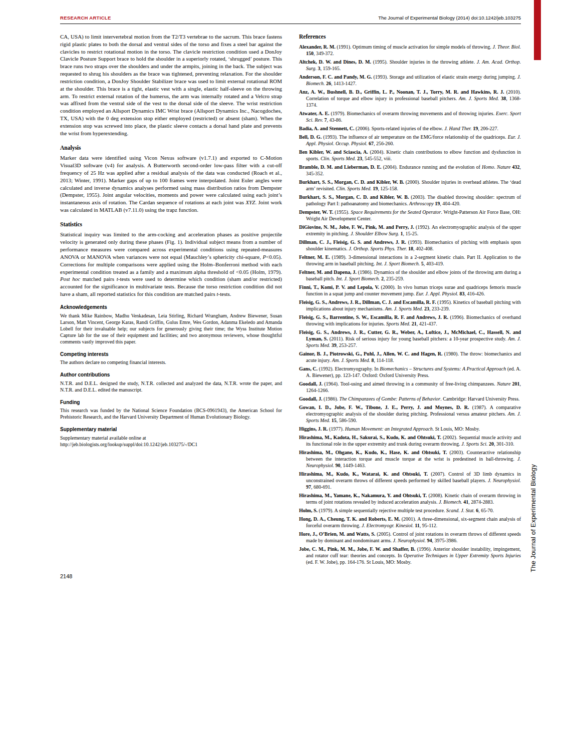RESEARCH ARTICLE
The Journal of Experimental Biology (2014) doi:10.1242/jeb.103275
CA, USA) to limit intervertebral motion from the T2/T3 vertebrae to the sacrum. This brace fastens rigid plastic plates to both the dorsal and ventral sides of the torso and fixes a steel bar against the clavicles to restrict rotational motion in the torso. The clavicle restriction condition used a DonJoy Clavicle Posture Support brace to hold the shoulder in a superiorly rotated, ‘shrugged’ posture. This brace runs two straps over the shoulders and under the armpits, joining in the back. The subject was requested to shrug his shoulders as the brace was tightened, preventing relaxation. For the shoulder restriction condition, a DonJoy Shoulder Stabilizer brace was used to limit external rotational ROM at the shoulder. This brace is a tight, elastic vest with a single, elastic half-sleeve on the throwing arm. To restrict external rotation of the humerus, the arm was internally rotated and a Velcro strap was affixed from the ventral side of the vest to the dorsal side of the sleeve. The wrist restriction condition employed an Allsport Dynamics IMC Wrist brace (Allsport Dynamics Inc., Nacogdoches, TX, USA) with the 0 deg extension stop either employed (restricted) or absent (sham). When the extension stop was screwed into place, the plastic sleeve contacts a dorsal hand plate and prevents the wrist from hyperextending.
Analysis
Marker data were identified using Vicon Nexus software (v1.7.1) and exported to C-Motion Visual3D software (v4) for analysis. A Butterworth second-order low-pass filter with a cut-off frequency of 25 Hz was applied after a residual analysis of the data was conducted (Roach et al., 2013; Winter, 1991). Marker gaps of up to 100 frames were interpolated. Joint Euler angles were calculated and inverse dynamics analyses performed using mass distribution ratios from Dempster (Dempster, 1955). Joint angular velocities, moments and power were calculated using each joint’s instantaneous axis of rotation. The Cardan sequence of rotations at each joint was XYZ. Joint work was calculated in MATLAB (v7.11.0) using the trapz function.
Statistics
Statistical inquiry was limited to the arm-cocking and acceleration phases as positive projectile velocity is generated only during these phases (Fig. 1). Individual subject means from a number of performance measures were compared across experimental conditions using repeated-measures ANOVA or MANOVA when variances were not equal (Mauchley’s sphericity chi-square, P<0.05). Corrections for multiple comparisons were applied using the Holm–Bonferroni method with each experimental condition treated as a family and a maximum alpha threshold of <0.05 (Holm, 1979). Post hoc matched pairs t-tests were used to determine which condition (sham and/or restricted) accounted for the significance in multivariate tests. Because the torso restriction condition did not have a sham, all reported statistics for this condition are matched pairs t-tests.
Acknowledgements
We thank Mike Rainbow, Madhu Venkadesan, Leia Stirling, Richard Wrangham, Andrew Biewener, Susan Larson, Matt Vincent, George Karas, Randi Griffin, Gulus Emre, Wes Gordon, Adanma Ekeledo and Amanda Lobell for their invaluable help; our subjects for generously giving their time; the Wyss Institute Motion Capture lab for the use of their equipment and facilities; and two anonymous reviewers, whose thoughtful comments vastly improved this paper.
Competing interests
The authors declare no competing financial interests.
Author contributions
N.T.R. and D.E.L. designed the study, N.T.R. collected and analyzed the data, N.T.R. wrote the paper, and N.T.R. and D.E.L. edited the manuscript.
Funding
This research was funded by the National Science Foundation (BCS-0961943), the American School for Prehistoric Research, and the Harvard University Department of Human Evolutionary Biology.
Supplementary material
Supplementary material available online at
http://jeb.biologists.org/lookup/suppl/doi:10.1242/jeb.103275/-/DC1
References
Alexander, R. M. (1991). Optimum timing of muscle activation for simple models of throwing. J. Theor. Biol. 150, 349-372.
Altchek, D. W. and Dines, D. M. (1995). Shoulder injuries in the throwing athlete. J. Am. Acad. Orthop. Surg. 3, 159-165.
Anderson, F. C. and Pandy, M. G. (1993). Storage and utilization of elastic strain energy during jumping. J. Biomech. 26, 1413-1427.
Anz, A. W., Bushnell, B. D., Griffin, L. P., Noonan, T. J., Torry, M. R. and Hawkins, R. J. (2010). Correlation of torque and elbow injury in professional baseball pitchers. Am. J. Sports Med. 38, 1368-1374.
Atwater, A. E. (1979). Biomechanics of overarm throwing movements and of throwing injuries. Exerc. Sport Sci. Rev. 7, 43-86.
Badia, A. and Stennett, C. (2006). Sports-related injuries of the elbow. J. Hand Ther. 19, 206-227.
Bell, D. G. (1993). The influence of air temperature on the EMG/force relationship of the quadriceps. Eur. J. Appl. Physiol. Occup. Physiol. 67, 256-260.
Ben Kibler, W. and Sciascia, A. (2004). Kinetic chain contributions to elbow function and dysfunction in sports. Clin. Sports Med. 23, 545-552, viii.
Bramble, D. M. and Lieberman, D. E. (2004). Endurance running and the evolution of Homo. Nature 432, 345-352.
Burkhart, S. S., Morgan, C. D. and Kibler, W. B. (2000). Shoulder injuries in overhead athletes. The ‘dead arm’ revisited. Clin. Sports Med. 19, 125-158.
Burkhart, S. S., Morgan, C. D. and Kibler, W. B. (2003). The disabled throwing shoulder: spectrum of pathology Part I: pathoanatomy and biomechanics. Arthroscopy 19, 404-420.
Dempster, W. T. (1955). Space Requirements for the Seated Operator. Wright-Patterson Air Force Base, OH: Wright Air Development Center.
DiGiovine, N. M., Jobe, F. W., Pink, M. and Perry, J. (1992). An electromyographic analysis of the upper extremity in pitching. J. Shoulder Elbow Surg. 1, 15-25.
Dillman, C. J., Fleisig, G. S. and Andrews, J. R. (1993). Biomechanics of pitching with emphasis upon shoulder kinematics. J. Orthop. Sports Phys. Ther. 18, 402-408.
Feltner, M. E. (1989). 3-dimensional interactions in a 2-segment kinetic chain. Part II. Application to the throwing arm in baseball pitching. Int. J. Sport Biomech. 5, 403-419.
Feltner, M. and Dapena, J. (1986). Dynamics of the shoulder and elbow joints of the throwing arm during a baseball pitch. Int. J. Sport Biomech. 2, 235-259.
Finni, T., Komi, P. V. and Lepola, V. (2000). In vivo human triceps surae and quadriceps femoris muscle function in a squat jump and counter movement jump. Eur. J. Appl. Physiol. 83, 416-426.
Fleisig, G. S., Andrews, J. R., Dillman, C. J. and Escamilla, R. F. (1995). Kinetics of baseball pitching with implications about injury mechanisms. Am. J. Sports Med. 23, 233-239.
Fleisig, G. S., Barrentine, S. W., Escamilla, R. F. and Andrews, J. R. (1996). Biomechanics of overhand throwing with implications for injuries. Sports Med. 21, 421-437.
Fleisig, G. S., Andrews, J. R., Cutter, G. R., Weber, A., Loftice, J., McMichael, C., Hassell, N. and Lyman, S. (2011). Risk of serious injury for young baseball pitchers: a 10-year prospective study. Am. J. Sports Med. 39, 253-257.
Gainor, B. J., Piotrowski, G., Puhl, J., Allen, W. C. and Hagen, R. (1980). The throw: biomechanics and acute injury. Am. J. Sports Med. 8, 114-118.
Gans, C. (1992). Electromyography. In Biomechanics – Structures and Systems: A Practical Approach (ed. A. A. Biewener), pp. 123-147. Oxford: Oxford University Press.
Goodall, J. (1964). Tool-using and aimed throwing in a community of free-living chimpanzees. Nature 201, 1264-1266.
Goodall, J. (1986). The Chimpanzees of Gombe: Patterns of Behavior. Cambridge: Harvard University Press.
Gowan, I. D., Jobe, F. W., Tibone, J. E., Perry, J. and Moynes, D. R. (1987). A comparative electromyographic analysis of the shoulder during pitching. Professional versus amateur pitchers. Am. J. Sports Med. 15, 586-590.
Higgins, J. R. (1977). Human Movement: an Integrated Approach. St Louis, MO: Mosby.
Hirashima, M., Kadota, H., Sakurai, S., Kudo, K. and Ohtsuki, T. (2002). Sequential muscle activity and its functional role in the upper extremity and trunk during overarm throwing. J. Sports Sci. 20, 301-310.
Hirashima, M., Ohgane, K., Kudo, K., Hase, K. and Ohtsuki, T. (2003). Counteractive relationship between the interaction torque and muscle torque at the wrist is predestined in ball-throwing. J. Neurophysiol. 90, 1449-1463.
Hirashima, M., Kudo, K., Watarai, K. and Ohtsuki, T. (2007). Control of 3D limb dynamics in unconstrained overarm throws of different speeds performed by skilled baseball players. J. Neurophysiol. 97, 680-691.
Hirashima, M., Yamane, K., Nakamura, Y. and Ohtsuki, T. (2008). Kinetic chain of overarm throwing in terms of joint rotations revealed by induced acceleration analysis. J. Biomech. 41, 2874-2883.
Holm, S. (1979). A simple sequentially rejective multiple test procedure. Scand. J. Stat. 6, 65-70.
Hong, D. A., Cheung, T. K. and Roberts, E. M. (2001). A three-dimensional, six-segment chain analysis of forceful overarm throwing. J. Electromyogr. Kinesiol. 11, 95-112.
Hore, J., O’Brien, M. and Watts, S. (2005). Control of joint rotations in overarm throws of different speeds made by dominant and nondominant arms. J. Neurophysiol. 94, 3975-3986.
Jobe, C. M., Pink, M. M., Jobe, F. W. and Shaffer, B. (1996). Anterior shoulder instability, impingement, and rotator cuff tear: theories and concepts. In Operative Techniques in Upper Extremity Sports Injuries (ed. F. W. Jobe), pp. 164-176. St Louis, MO: Mosby.
2148
The Journal of Experimental Biology